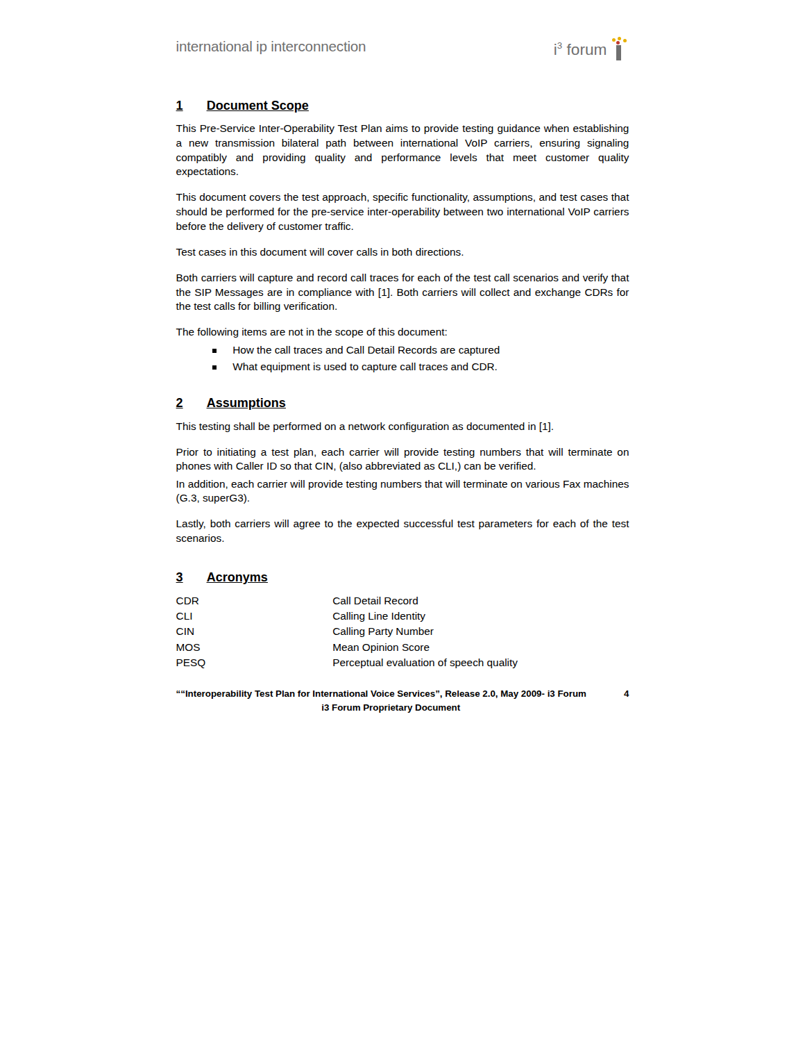international ip interconnection
i3 forum
1 Document Scope
This Pre-Service Inter-Operability Test Plan aims to provide testing guidance when establishing a new transmission bilateral path between international VoIP carriers, ensuring signaling compatibly and providing quality and performance levels that meet customer quality expectations.
This document covers the test approach, specific functionality, assumptions, and test cases that should be performed for the pre-service inter-operability between two international VoIP carriers before the delivery of customer traffic.
Test cases in this document will cover calls in both directions.
Both carriers will capture and record call traces for each of the test call scenarios and verify that the SIP Messages are in compliance with [1]. Both carriers will collect and exchange CDRs for the test calls for billing verification.
The following items are not in the scope of this document:
How the call traces and Call Detail Records are captured
What equipment is used to capture call traces and CDR.
2 Assumptions
This testing shall be performed on a network configuration as documented in [1].
Prior to initiating a test plan, each carrier will provide testing numbers that will terminate on phones with Caller ID so that CIN, (also abbreviated as CLI,) can be verified.
In addition, each carrier will provide testing numbers that will terminate on various Fax machines (G.3, superG3).
Lastly, both carriers will agree to the expected successful test parameters for each of the test scenarios.
3 Acronyms
| CDR | Call Detail Record |
| CLI | Calling Line Identity |
| CIN | Calling Party Number |
| MOS | Mean Opinion Score |
| PESQ | Perceptual evaluation of speech quality |
““Interoperability Test Plan for International Voice Services”, Release 2.0, May 2009- i3 Forum 4
i3 Forum Proprietary Document